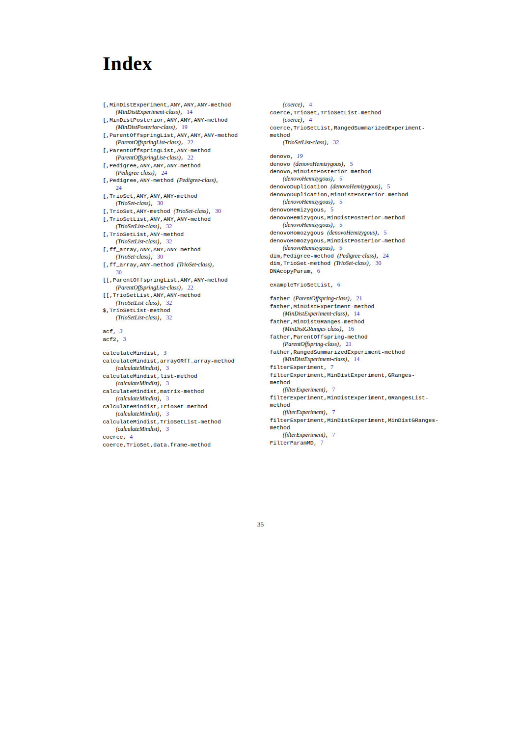Index
[,MinDistExperiment,ANY,ANY,ANY-method
(MinDistExperiment-class), 14
[,MinDistPosterior,ANY,ANY,ANY-method
(MinDistPosterior-class), 19
[,ParentOffspringList,ANY,ANY,ANY-method
(ParentOffspringList-class), 22
[,ParentOffspringList,ANY-method
(ParentOffspringList-class), 22
[,Pedigree,ANY,ANY,ANY-method
(Pedigree-class), 24
[,Pedigree,ANY-method (Pedigree-class),
24
[,TrioSet,ANY,ANY,ANY-method
(TrioSet-class), 30
[,TrioSet,ANY-method (TrioSet-class), 30
[,TrioSetList,ANY,ANY,ANY-method
(TrioSetList-class), 32
[,TrioSetList,ANY-method
(TrioSetList-class), 32
[,ff_array,ANY,ANY,ANY-method
(TrioSet-class), 30
[,ff_array,ANY-method (TrioSet-class),
30
[[,ParentOffspringList,ANY,ANY-method
(ParentOffspringList-class), 22
[[,TrioSetList,ANY,ANY-method
(TrioSetList-class), 32
$,TrioSetList-method
(TrioSetList-class), 32
acf, 3
acf2, 3
calculateMindist, 3
calculateMindist,arrayORff_array-method
(calculateMindist), 3
calculateMindist,list-method
(calculateMindist), 3
calculateMindist,matrix-method
(calculateMindist), 3
calculateMindist,TrioSet-method
(calculateMindist), 3
calculateMindist,TrioSetList-method
(calculateMindist), 3
coerce, 4
coerce,TrioSet,data.frame-method
(coerce), 4
coerce,TrioSet,TrioSetList-method
(coerce), 4
coerce,TrioSetList,RangedSummarizedExperiment-method
(TrioSetList-class), 32
denovo, 19
denovo (denovoHemizygous), 5
denovo,MinDistPosterior-method
(denovoHemizygous), 5
denovoDuplication (denovoHemizygous), 5
denovoDuplication,MinDistPosterior-method
(denovoHemizygous), 5
denovoHemizygous, 5
denovoHemizygous,MinDistPosterior-method
(denovoHemizygous), 5
denovoHomozygous (denovoHemizygous), 5
denovoHomozygous,MinDistPosterior-method
(denovoHemizygous), 5
dim,Pedigree-method (Pedigree-class), 24
dim,TrioSet-method (TrioSet-class), 30
DNAcopyParam, 6
exampleTrioSetList, 6
father (ParentOffspring-class), 21
father,MinDistExperiment-method
(MinDistExperiment-class), 14
father,MinDistGRanges-method
(MinDistGRanges-class), 16
father,ParentOffspring-method
(ParentOffspring-class), 21
father,RangedSummarizedExperiment-method
(MinDistExperiment-class), 14
filterExperiment, 7
filterExperiment,MinDistExperiment,GRanges-method
(filterExperiment), 7
filterExperiment,MinDistExperiment,GRangesList-method
(filterExperiment), 7
filterExperiment,MinDistExperiment,MinDistGRanges-method
(filterExperiment), 7
FilterParamMD, 7
35